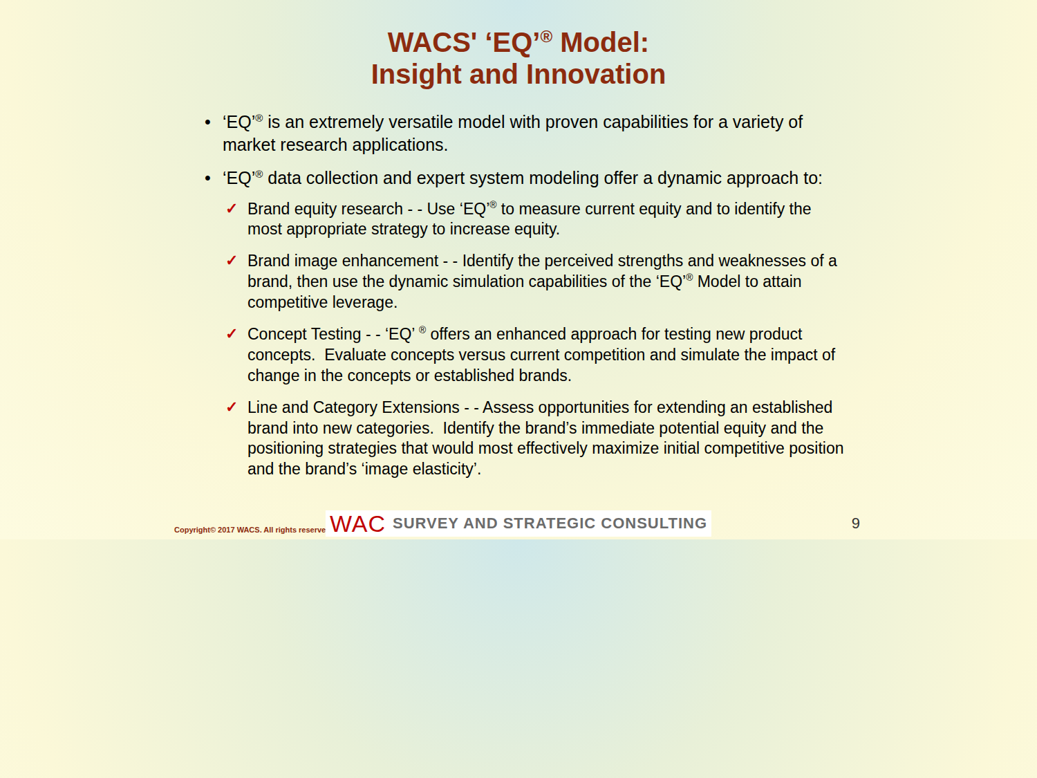WACS' ‘EQ’® Model:
Insight and Innovation
‘EQ’® is an extremely versatile model with proven capabilities for a variety of market research applications.
‘EQ’® data collection and expert system modeling offer a dynamic approach to:
Brand equity research - - Use ‘EQ’® to measure current equity and to identify the most appropriate strategy to increase equity.
Brand image enhancement - - Identify the perceived strengths and weaknesses of a brand, then use the dynamic simulation capabilities of the ‘EQ’® Model to attain competitive leverage.
Concept Testing - - ‘EQ’ ® offers an enhanced approach for testing new product concepts. Evaluate concepts versus current competition and simulate the impact of change in the concepts or established brands.
Line and Category Extensions - - Assess opportunities for extending an established brand into new categories. Identify the brand’s immediate potential equity and the positioning strategies that would most effectively maximize initial competitive position and the brand’s ‘image elasticity’.
Copyright© 2017 WACS. All rights reserved
WAC SURVEY AND STRATEGIC CONSULTING
9